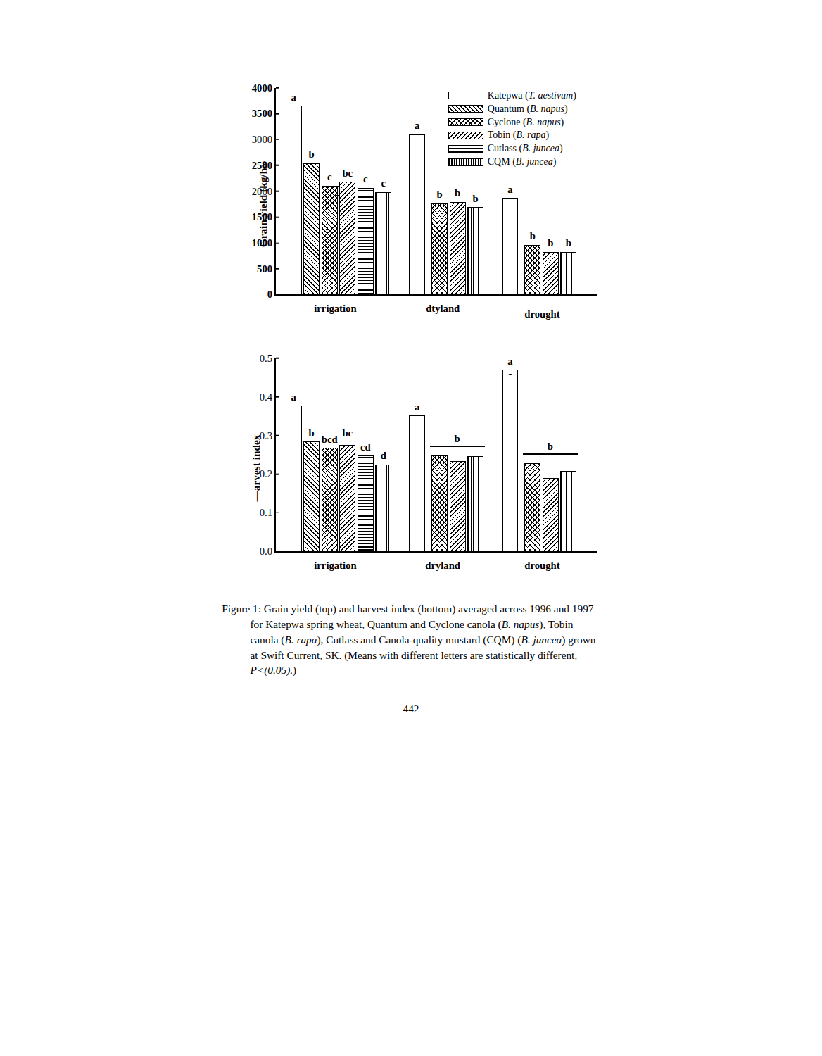Grain yield (kg/hω
4000
3500
3000
2500
2000
1500
1000
500
0
Katepwa (T. aestivum)
Quantum (B. napus)
Cyclone (B. napus)
Tobin (B. rapa)
Cutlass (B. juncea)
CQM (B. juncea)
a
b
c
bc
c
c
irrigation
a
b
b
b
dtyland
a
b
b
b
drought
―arvest index
0.5
0.4
0.3
0.2
0.1
0.0
a
b
bcd
bc
cd
d
irrigation
a
b
dryland
a
-
b
drought
Figure 1: Grain yield (top) and harvest index (bottom) averaged across 1996 and 1997 for Katepwa spring wheat, Quantum and Cyclone canola (B. napus), Tobin canola (B. rapa), Cutlass and Canola-quality mustard (CQM) (B. juncea) grown at Swift Current, SK. (Means with different letters are statistically different, P<(0.05).)
442